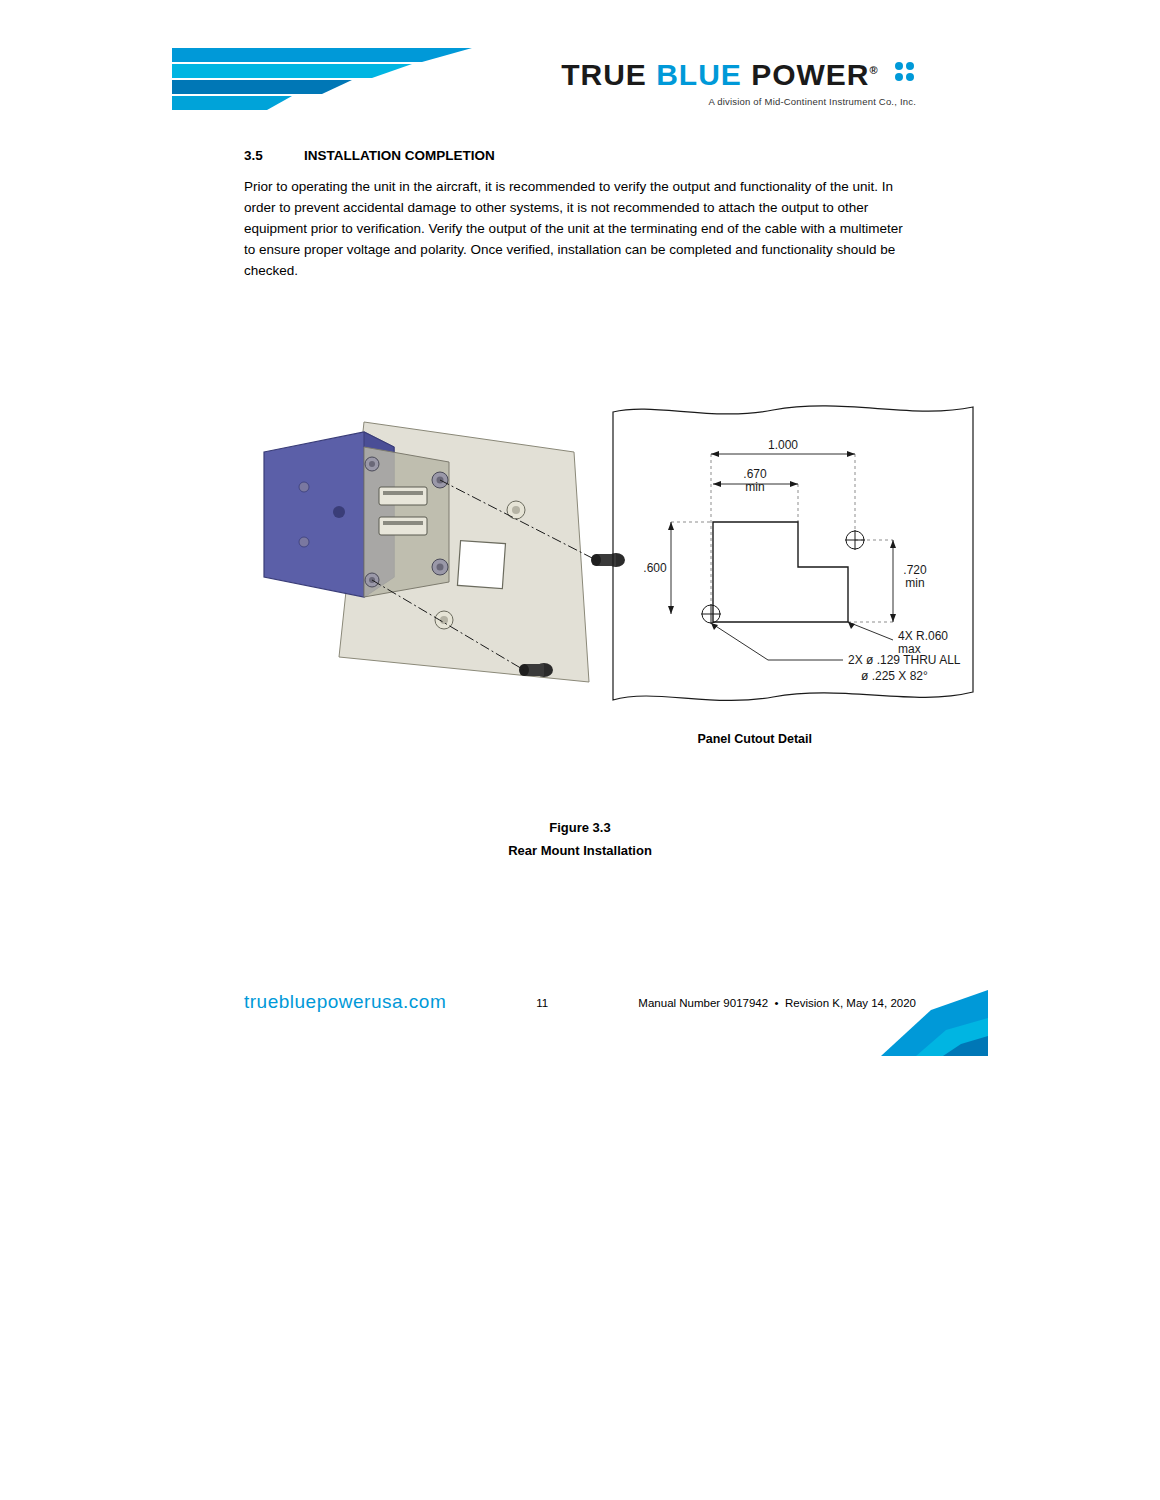TRUE BLUE POWER®
A division of Mid-Continent Instrument Co., Inc.
3.5 INSTALLATION COMPLETION
Prior to operating the unit in the aircraft, it is recommended to verify the output and functionality of the unit. In order to prevent accidental damage to other systems, it is not recommended to attach the output to other equipment prior to verification. Verify the output of the unit at the terminating end of the cable with a multimeter to ensure proper voltage and polarity. Once verified, installation can be completed and functionality should be checked.
1.000 .670 min .600 .720 min 4X R.060 max 2X ø .129 THRU ALL ø .225 X 82°
Panel Cutout Detail
Figure 3.3
Rear Mount Installation
truebluepowerusa.com
11
Manual Number 9017942 • Revision K, May 14, 2020